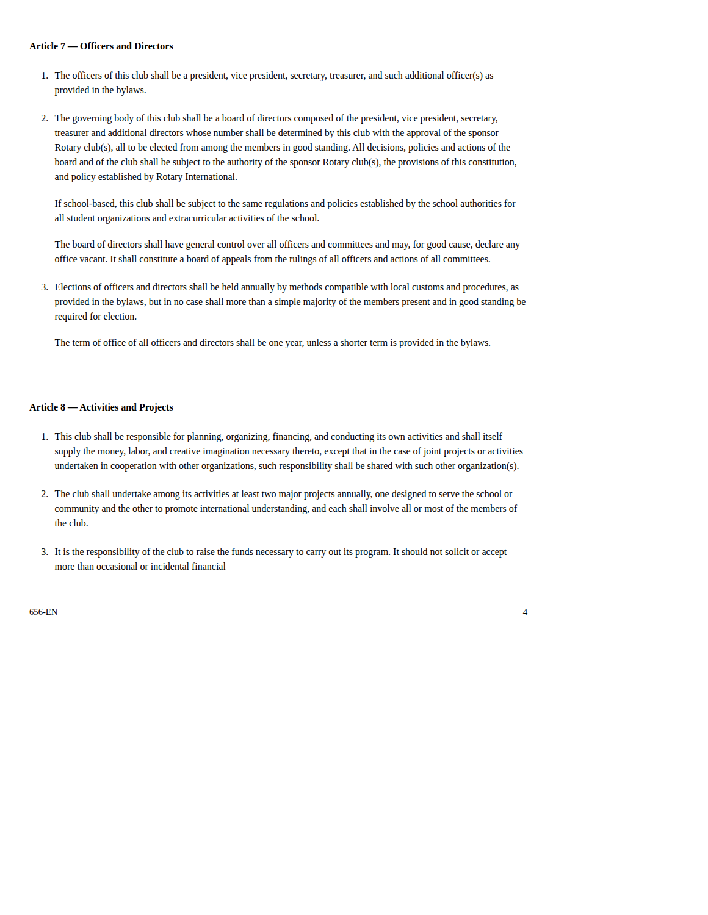Article 7 — Officers and Directors
The officers of this club shall be a president, vice president, secretary, treasurer, and such additional officer(s) as provided in the bylaws.
The governing body of this club shall be a board of directors composed of the president, vice president, secretary, treasurer and additional directors whose number shall be determined by this club with the approval of the sponsor Rotary club(s), all to be elected from among the members in good standing. All decisions, policies and actions of the board and of the club shall be subject to the authority of the sponsor Rotary club(s), the provisions of this constitution, and policy established by Rotary International.
If school-based, this club shall be subject to the same regulations and policies established by the school authorities for all student organizations and extracurricular activities of the school.
The board of directors shall have general control over all officers and committees and may, for good cause, declare any office vacant. It shall constitute a board of appeals from the rulings of all officers and actions of all committees.
Elections of officers and directors shall be held annually by methods compatible with local customs and procedures, as provided in the bylaws, but in no case shall more than a simple majority of the members present and in good standing be required for election.
The term of office of all officers and directors shall be one year, unless a shorter term is provided in the bylaws.
Article 8 — Activities and Projects
This club shall be responsible for planning, organizing, financing, and conducting its own activities and shall itself supply the money, labor, and creative imagination necessary thereto, except that in the case of joint projects or activities undertaken in cooperation with other organizations, such responsibility shall be shared with such other organization(s).
The club shall undertake among its activities at least two major projects annually, one designed to serve the school or community and the other to promote international understanding, and each shall involve all or most of the members of the club.
It is the responsibility of the club to raise the funds necessary to carry out its program. It should not solicit or accept more than occasional or incidental financial
656-EN 4